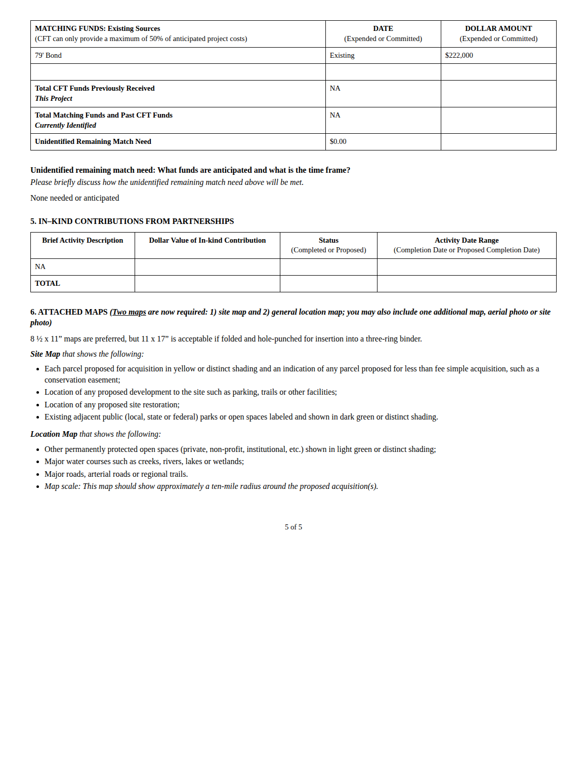| MATCHING FUNDS: Existing Sources (CFT can only provide a maximum of 50% of anticipated project costs) | DATE (Expended or Committed) | DOLLAR AMOUNT (Expended or Committed) |
| --- | --- | --- |
| 79' Bond | Existing | $222,000 |
| Total CFT Funds Previously Received This Project | NA | |
| Total Matching Funds and Past CFT Funds Currently Identified | NA | |
| Unidentified Remaining Match Need | $0.00 | |
Unidentified remaining match need: What funds are anticipated and what is the time frame?
Please briefly discuss how the unidentified remaining match need above will be met.
None needed or anticipated
5. IN–KIND CONTRIBUTIONS FROM PARTNERSHIPS
| Brief Activity Description | Dollar Value of In-kind Contribution | Status (Completed or Proposed) | Activity Date Range (Completion Date or Proposed Completion Date) |
| --- | --- | --- | --- |
| NA | | | |
| TOTAL | | | |
6. ATTACHED MAPS (Two maps are now required: 1) site map and 2) general location map; you may also include one additional map, aerial photo or site photo)
8 ½ x 11” maps are preferred, but 11 x 17” is acceptable if folded and hole-punched for insertion into a three-ring binder.
Site Map that shows the following:
Each parcel proposed for acquisition in yellow or distinct shading and an indication of any parcel proposed for less than fee simple acquisition, such as a conservation easement;
Location of any proposed development to the site such as parking, trails or other facilities;
Location of any proposed site restoration;
Existing adjacent public (local, state or federal) parks or open spaces labeled and shown in dark green or distinct shading.
Location Map that shows the following:
Other permanently protected open spaces (private, non-profit, institutional, etc.) shown in light green or distinct shading;
Major water courses such as creeks, rivers, lakes or wetlands;
Major roads, arterial roads or regional trails.
Map scale: This map should show approximately a ten-mile radius around the proposed acquisition(s).
5 of 5